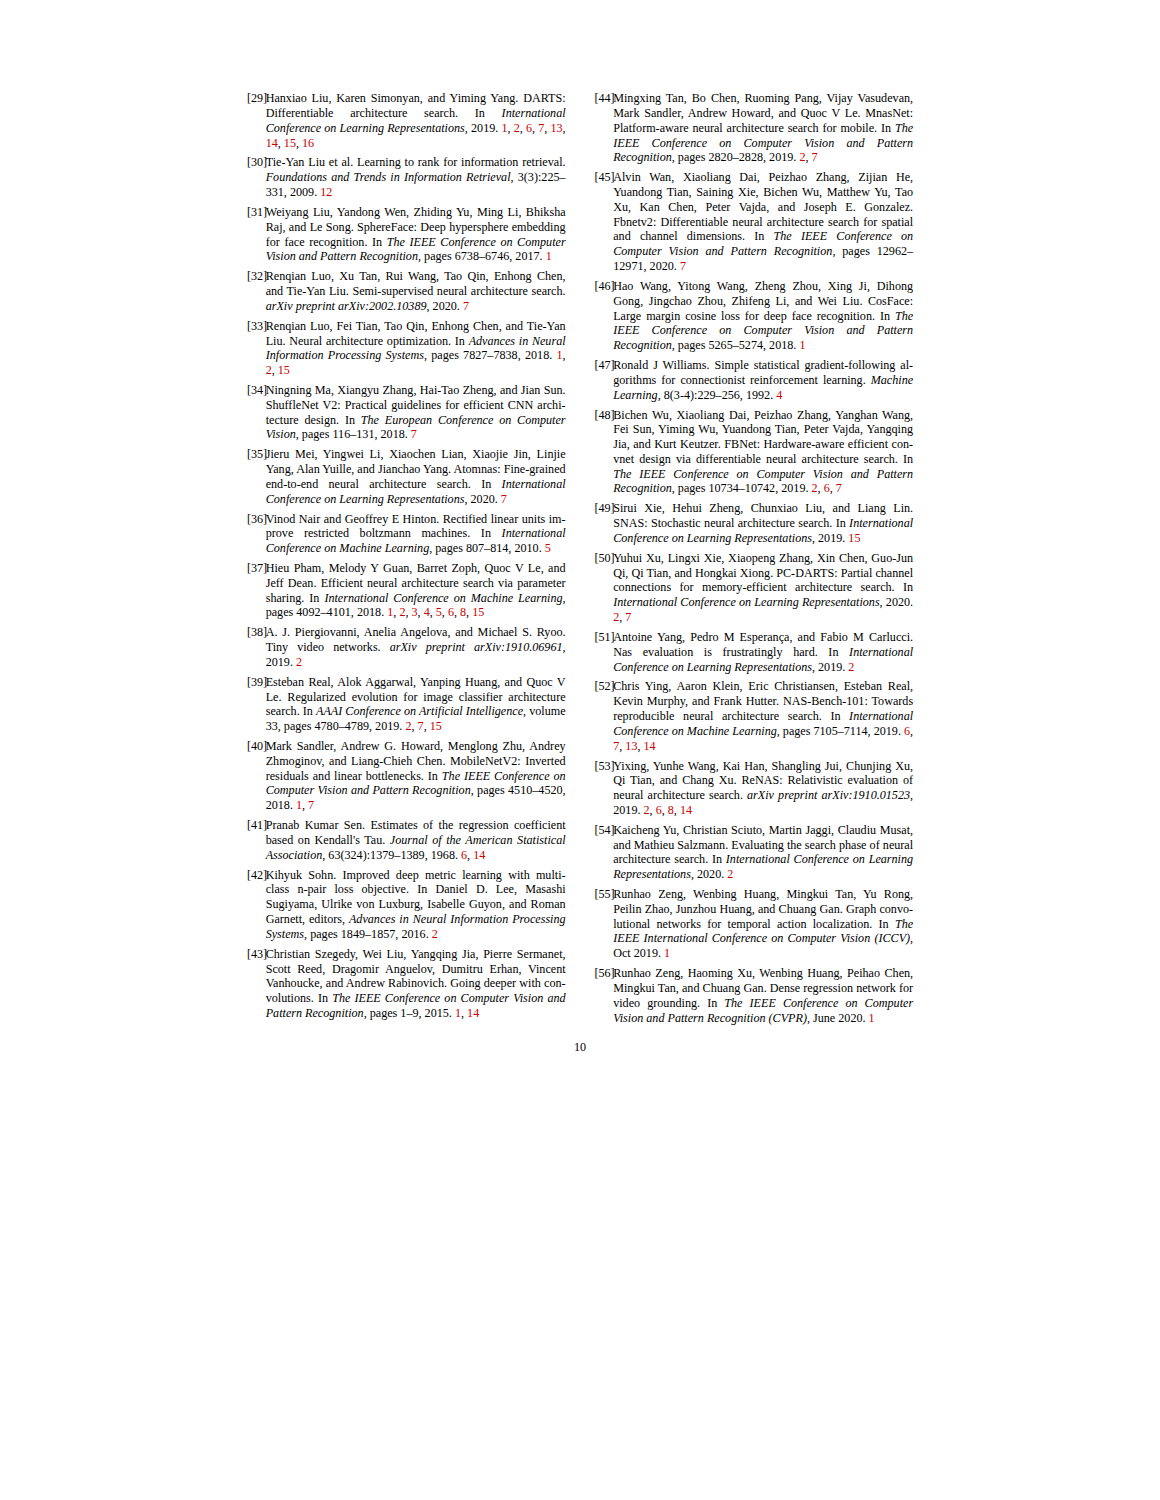[29] Hanxiao Liu, Karen Simonyan, and Yiming Yang. DARTS: Differentiable architecture search. In International Conference on Learning Representations, 2019. 1, 2, 6, 7, 13, 14, 15, 16
[30] Tie-Yan Liu et al. Learning to rank for information retrieval. Foundations and Trends in Information Retrieval, 3(3):225–331, 2009. 12
[31] Weiyang Liu, Yandong Wen, Zhiding Yu, Ming Li, Bhiksha Raj, and Le Song. SphereFace: Deep hypersphere embedding for face recognition. In The IEEE Conference on Computer Vision and Pattern Recognition, pages 6738–6746, 2017. 1
[32] Renqian Luo, Xu Tan, Rui Wang, Tao Qin, Enhong Chen, and Tie-Yan Liu. Semi-supervised neural architecture search. arXiv preprint arXiv:2002.10389, 2020. 7
[33] Renqian Luo, Fei Tian, Tao Qin, Enhong Chen, and Tie-Yan Liu. Neural architecture optimization. In Advances in Neural Information Processing Systems, pages 7827–7838, 2018. 1, 2, 15
[34] Ningning Ma, Xiangyu Zhang, Hai-Tao Zheng, and Jian Sun. ShuffleNet V2: Practical guidelines for efficient CNN architecture design. In The European Conference on Computer Vision, pages 116–131, 2018. 7
[35] Jieru Mei, Yingwei Li, Xiaochen Lian, Xiaojie Jin, Linjie Yang, Alan Yuille, and Jianchao Yang. Atomnas: Fine-grained end-to-end neural architecture search. In International Conference on Learning Representations, 2020. 7
[36] Vinod Nair and Geoffrey E Hinton. Rectified linear units improve restricted boltzmann machines. In International Conference on Machine Learning, pages 807–814, 2010. 5
[37] Hieu Pham, Melody Y Guan, Barret Zoph, Quoc V Le, and Jeff Dean. Efficient neural architecture search via parameter sharing. In International Conference on Machine Learning, pages 4092–4101, 2018. 1, 2, 3, 4, 5, 6, 8, 15
[38] A. J. Piergiovanni, Anelia Angelova, and Michael S. Ryoo. Tiny video networks. arXiv preprint arXiv:1910.06961, 2019. 2
[39] Esteban Real, Alok Aggarwal, Yanping Huang, and Quoc V Le. Regularized evolution for image classifier architecture search. In AAAI Conference on Artificial Intelligence, volume 33, pages 4780–4789, 2019. 2, 7, 15
[40] Mark Sandler, Andrew G. Howard, Menglong Zhu, Andrey Zhmoginov, and Liang-Chieh Chen. MobileNetV2: Inverted residuals and linear bottlenecks. In The IEEE Conference on Computer Vision and Pattern Recognition, pages 4510–4520, 2018. 1, 7
[41] Pranab Kumar Sen. Estimates of the regression coefficient based on Kendall's Tau. Journal of the American Statistical Association, 63(324):1379–1389, 1968. 6, 14
[42] Kihyuk Sohn. Improved deep metric learning with multi-class n-pair loss objective. In Daniel D. Lee, Masashi Sugiyama, Ulrike von Luxburg, Isabelle Guyon, and Roman Garnett, editors, Advances in Neural Information Processing Systems, pages 1849–1857, 2016. 2
[43] Christian Szegedy, Wei Liu, Yangqing Jia, Pierre Sermanet, Scott Reed, Dragomir Anguelov, Dumitru Erhan, Vincent Vanhoucke, and Andrew Rabinovich. Going deeper with convolutions. In The IEEE Conference on Computer Vision and Pattern Recognition, pages 1–9, 2015. 1, 14
[44] Mingxing Tan, Bo Chen, Ruoming Pang, Vijay Vasudevan, Mark Sandler, Andrew Howard, and Quoc V Le. MnasNet: Platform-aware neural architecture search for mobile. In The IEEE Conference on Computer Vision and Pattern Recognition, pages 2820–2828, 2019. 2, 7
[45] Alvin Wan, Xiaoliang Dai, Peizhao Zhang, Zijian He, Yuandong Tian, Saining Xie, Bichen Wu, Matthew Yu, Tao Xu, Kan Chen, Peter Vajda, and Joseph E. Gonzalez. Fbnetv2: Differentiable neural architecture search for spatial and channel dimensions. In The IEEE Conference on Computer Vision and Pattern Recognition, pages 12962–12971, 2020. 7
[46] Hao Wang, Yitong Wang, Zheng Zhou, Xing Ji, Dihong Gong, Jingchao Zhou, Zhifeng Li, and Wei Liu. CosFace: Large margin cosine loss for deep face recognition. In The IEEE Conference on Computer Vision and Pattern Recognition, pages 5265–5274, 2018. 1
[47] Ronald J Williams. Simple statistical gradient-following algorithms for connectionist reinforcement learning. Machine Learning, 8(3-4):229–256, 1992. 4
[48] Bichen Wu, Xiaoliang Dai, Peizhao Zhang, Yanghan Wang, Fei Sun, Yiming Wu, Yuandong Tian, Peter Vajda, Yangqing Jia, and Kurt Keutzer. FBNet: Hardware-aware efficient convnet design via differentiable neural architecture search. In The IEEE Conference on Computer Vision and Pattern Recognition, pages 10734–10742, 2019. 2, 6, 7
[49] Sirui Xie, Hehui Zheng, Chunxiao Liu, and Liang Lin. SNAS: Stochastic neural architecture search. In International Conference on Learning Representations, 2019. 15
[50] Yuhui Xu, Lingxi Xie, Xiaopeng Zhang, Xin Chen, Guo-Jun Qi, Qi Tian, and Hongkai Xiong. PC-DARTS: Partial channel connections for memory-efficient architecture search. In International Conference on Learning Representations, 2020. 2, 7
[51] Antoine Yang, Pedro M Esperança, and Fabio M Carlucci. Nas evaluation is frustratingly hard. In International Conference on Learning Representations, 2019. 2
[52] Chris Ying, Aaron Klein, Eric Christiansen, Esteban Real, Kevin Murphy, and Frank Hutter. NAS-Bench-101: Towards reproducible neural architecture search. In International Conference on Machine Learning, pages 7105–7114, 2019. 6, 7, 13, 14
[53] Yixing, Yunhe Wang, Kai Han, Shangling Jui, Chunjing Xu, Qi Tian, and Chang Xu. ReNAS: Relativistic evaluation of neural architecture search. arXiv preprint arXiv:1910.01523, 2019. 2, 6, 8, 14
[54] Kaicheng Yu, Christian Sciuto, Martin Jaggi, Claudiu Musat, and Mathieu Salzmann. Evaluating the search phase of neural architecture search. In International Conference on Learning Representations, 2020. 2
[55] Runhao Zeng, Wenbing Huang, Mingkui Tan, Yu Rong, Peilin Zhao, Junzhou Huang, and Chuang Gan. Graph convolutional networks for temporal action localization. In The IEEE International Conference on Computer Vision (ICCV), Oct 2019. 1
[56] Runhao Zeng, Haoming Xu, Wenbing Huang, Peihao Chen, Mingkui Tan, and Chuang Gan. Dense regression network for video grounding. In The IEEE Conference on Computer Vision and Pattern Recognition (CVPR), June 2020. 1
10